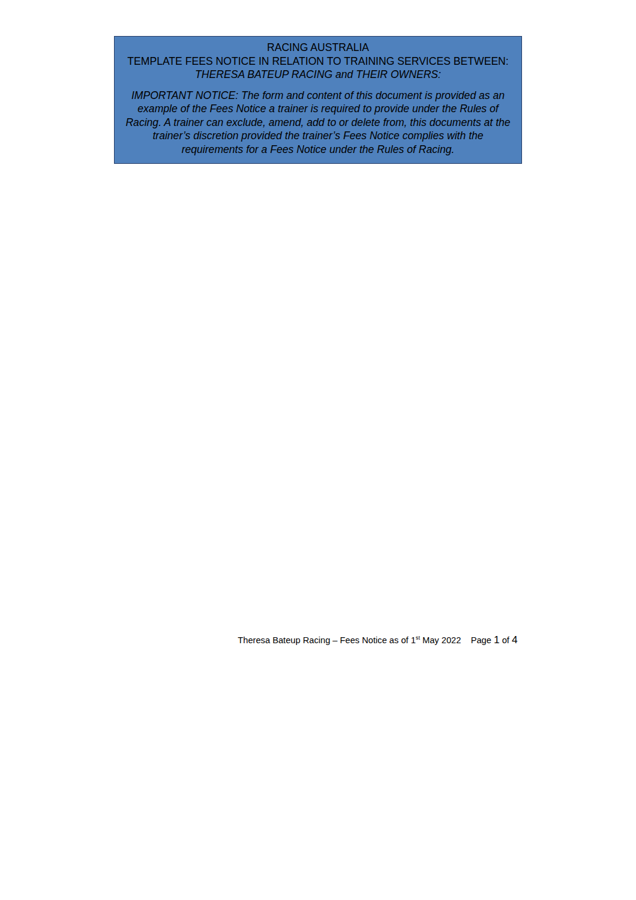RACING AUSTRALIA
TEMPLATE FEES NOTICE IN RELATION TO TRAINING SERVICES BETWEEN:
THERESA BATEUP RACING and THEIR OWNERS:
IMPORTANT NOTICE: The form and content of this document is provided as an example of the Fees Notice a trainer is required to provide under the Rules of Racing. A trainer can exclude, amend, add to or delete from, this documents at the trainer’s discretion provided the trainer’s Fees Notice complies with the requirements for a Fees Notice under the Rules of Racing.
Theresa Bateup Racing – Fees Notice as of 1st May 2022 Page 1 of 4